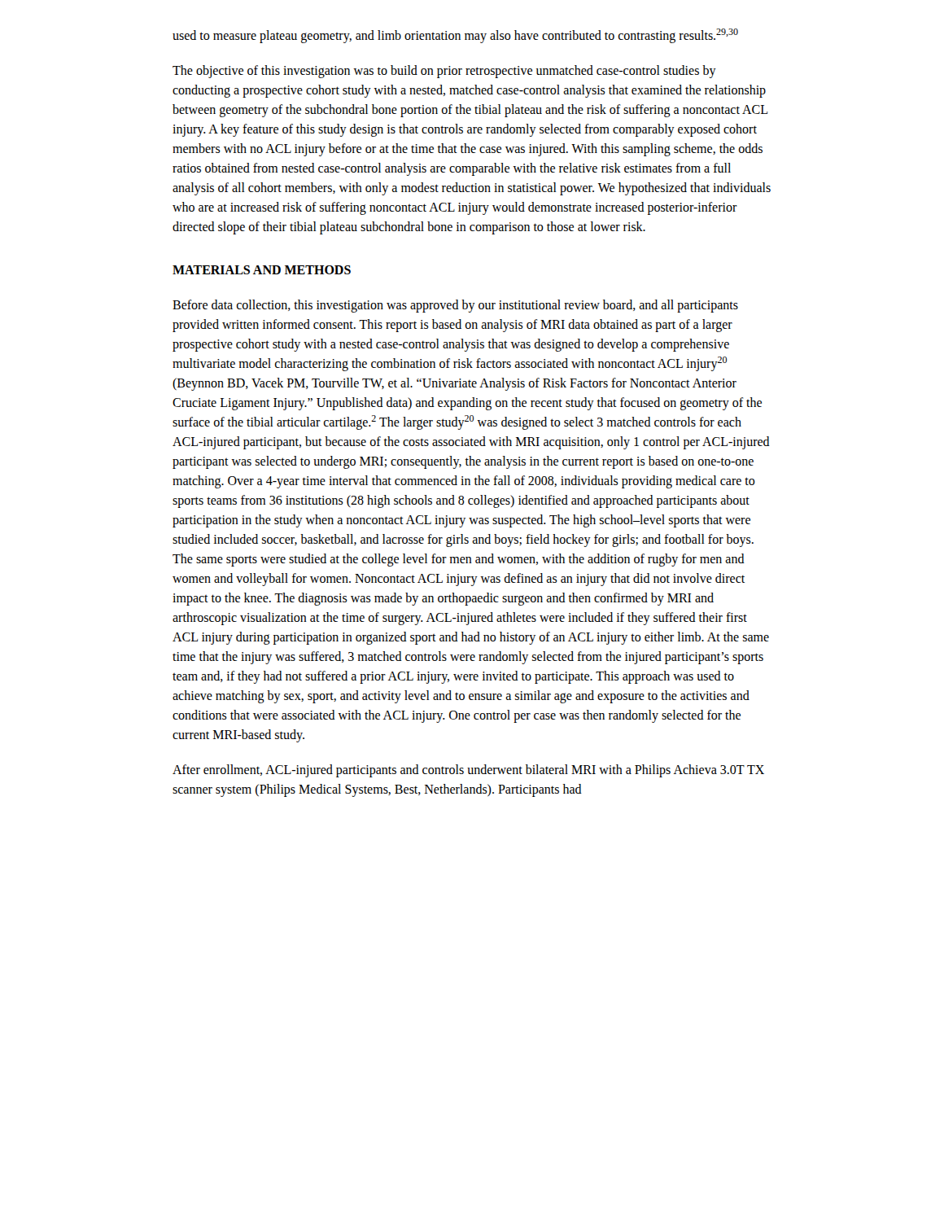used to measure plateau geometry, and limb orientation may also have contributed to contrasting results.29,30
The objective of this investigation was to build on prior retrospective unmatched case-control studies by conducting a prospective cohort study with a nested, matched case-control analysis that examined the relationship between geometry of the subchondral bone portion of the tibial plateau and the risk of suffering a noncontact ACL injury. A key feature of this study design is that controls are randomly selected from comparably exposed cohort members with no ACL injury before or at the time that the case was injured. With this sampling scheme, the odds ratios obtained from nested case-control analysis are comparable with the relative risk estimates from a full analysis of all cohort members, with only a modest reduction in statistical power. We hypothesized that individuals who are at increased risk of suffering noncontact ACL injury would demonstrate increased posterior-inferior directed slope of their tibial plateau subchondral bone in comparison to those at lower risk.
MATERIALS AND METHODS
Before data collection, this investigation was approved by our institutional review board, and all participants provided written informed consent. This report is based on analysis of MRI data obtained as part of a larger prospective cohort study with a nested case-control analysis that was designed to develop a comprehensive multivariate model characterizing the combination of risk factors associated with noncontact ACL injury20 (Beynnon BD, Vacek PM, Tourville TW, et al. “Univariate Analysis of Risk Factors for Noncontact Anterior Cruciate Ligament Injury.” Unpublished data) and expanding on the recent study that focused on geometry of the surface of the tibial articular cartilage.2 The larger study20 was designed to select 3 matched controls for each ACL-injured participant, but because of the costs associated with MRI acquisition, only 1 control per ACL-injured participant was selected to undergo MRI; consequently, the analysis in the current report is based on one-to-one matching. Over a 4-year time interval that commenced in the fall of 2008, individuals providing medical care to sports teams from 36 institutions (28 high schools and 8 colleges) identified and approached participants about participation in the study when a noncontact ACL injury was suspected. The high school–level sports that were studied included soccer, basketball, and lacrosse for girls and boys; field hockey for girls; and football for boys. The same sports were studied at the college level for men and women, with the addition of rugby for men and women and volleyball for women. Noncontact ACL injury was defined as an injury that did not involve direct impact to the knee. The diagnosis was made by an orthopaedic surgeon and then confirmed by MRI and arthroscopic visualization at the time of surgery. ACL-injured athletes were included if they suffered their first ACL injury during participation in organized sport and had no history of an ACL injury to either limb. At the same time that the injury was suffered, 3 matched controls were randomly selected from the injured participant’s sports team and, if they had not suffered a prior ACL injury, were invited to participate. This approach was used to achieve matching by sex, sport, and activity level and to ensure a similar age and exposure to the activities and conditions that were associated with the ACL injury. One control per case was then randomly selected for the current MRI-based study.
After enrollment, ACL-injured participants and controls underwent bilateral MRI with a Philips Achieva 3.0T TX scanner system (Philips Medical Systems, Best, Netherlands). Participants had